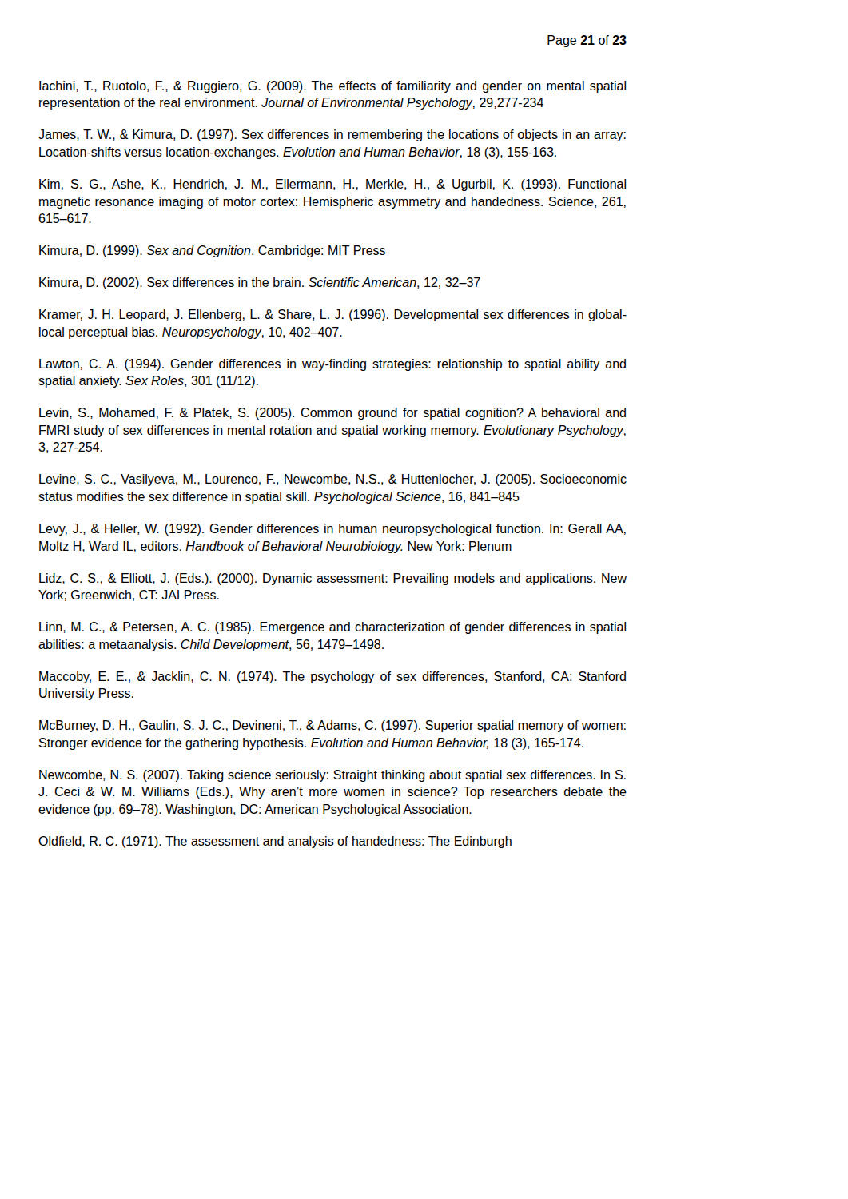Page 21 of 23
Iachini, T., Ruotolo, F., & Ruggiero, G. (2009). The effects of familiarity and gender on mental spatial representation of the real environment. Journal of Environmental Psychology, 29,277-234
James, T. W., & Kimura, D. (1997). Sex differences in remembering the locations of objects in an array: Location-shifts versus location-exchanges. Evolution and Human Behavior, 18 (3), 155-163.
Kim, S. G., Ashe, K., Hendrich, J. M., Ellermann, H., Merkle, H., & Ugurbil, K. (1993). Functional magnetic resonance imaging of motor cortex: Hemispheric asymmetry and handedness. Science, 261, 615–617.
Kimura, D. (1999). Sex and Cognition. Cambridge: MIT Press
Kimura, D. (2002). Sex differences in the brain. Scientific American, 12, 32–37
Kramer, J. H. Leopard, J. Ellenberg, L. & Share, L. J. (1996). Developmental sex differences in global-local perceptual bias. Neuropsychology, 10, 402–407.
Lawton, C. A. (1994). Gender differences in way-finding strategies: relationship to spatial ability and spatial anxiety. Sex Roles, 301 (11/12).
Levin, S., Mohamed, F. & Platek, S. (2005). Common ground for spatial cognition? A behavioral and FMRI study of sex differences in mental rotation and spatial working memory. Evolutionary Psychology, 3, 227-254.
Levine, S. C., Vasilyeva, M., Lourenco, F., Newcombe, N.S., & Huttenlocher, J. (2005). Socioeconomic status modifies the sex difference in spatial skill. Psychological Science, 16, 841–845
Levy, J., & Heller, W. (1992). Gender differences in human neuropsychological function. In: Gerall AA, Moltz H, Ward IL, editors. Handbook of Behavioral Neurobiology. New York: Plenum
Lidz, C. S., & Elliott, J. (Eds.). (2000). Dynamic assessment: Prevailing models and applications. New York; Greenwich, CT: JAI Press.
Linn, M. C., & Petersen, A. C. (1985). Emergence and characterization of gender differences in spatial abilities: a metaanalysis. Child Development, 56, 1479–1498.
Maccoby, E. E., & Jacklin, C. N. (1974). The psychology of sex differences, Stanford, CA: Stanford University Press.
McBurney, D. H., Gaulin, S. J. C., Devineni, T., & Adams, C. (1997). Superior spatial memory of women: Stronger evidence for the gathering hypothesis. Evolution and Human Behavior, 18 (3), 165-174.
Newcombe, N. S. (2007). Taking science seriously: Straight thinking about spatial sex differences. In S. J. Ceci & W. M. Williams (Eds.), Why aren’t more women in science? Top researchers debate the evidence (pp. 69–78). Washington, DC: American Psychological Association.
Oldfield, R. C. (1971). The assessment and analysis of handedness: The Edinburgh